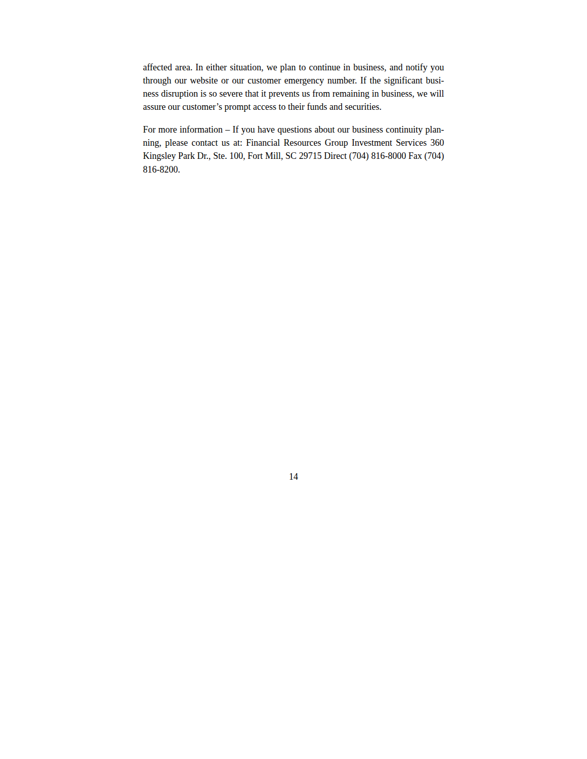affected area. In either situation, we plan to continue in business, and notify you through our website or our customer emergency number. If the significant business disruption is so severe that it prevents us from remaining in business, we will assure our customer’s prompt access to their funds and securities.
For more information – If you have questions about our business continuity planning, please contact us at: Financial Resources Group Investment Services 360 Kingsley Park Dr., Ste. 100, Fort Mill, SC 29715 Direct (704) 816-8000 Fax (704) 816-8200.
14